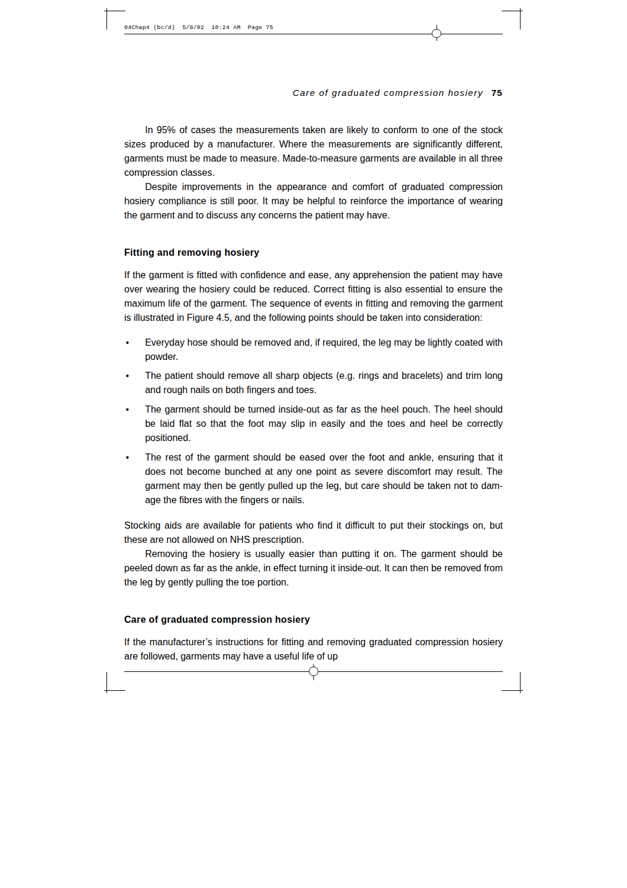04Chap4 (bc/d) 5/8/02 10:24 AM Page 75
Care of graduated compression hosiery 75
In 95% of cases the measurements taken are likely to conform to one of the stock sizes produced by a manufacturer. Where the measurements are significantly different, garments must be made to measure. Made-to-measure garments are available in all three compression classes.
Despite improvements in the appearance and comfort of graduated compression hosiery compliance is still poor. It may be helpful to reinforce the importance of wearing the garment and to discuss any concerns the patient may have.
Fitting and removing hosiery
If the garment is fitted with confidence and ease, any apprehension the patient may have over wearing the hosiery could be reduced. Correct fitting is also essential to ensure the maximum life of the garment. The sequence of events in fitting and removing the garment is illustrated in Figure 4.5, and the following points should be taken into consideration:
Everyday hose should be removed and, if required, the leg may be lightly coated with powder.
The patient should remove all sharp objects (e.g. rings and bracelets) and trim long and rough nails on both fingers and toes.
The garment should be turned inside-out as far as the heel pouch. The heel should be laid flat so that the foot may slip in easily and the toes and heel be correctly positioned.
The rest of the garment should be eased over the foot and ankle, ensuring that it does not become bunched at any one point as severe discomfort may result. The garment may then be gently pulled up the leg, but care should be taken not to damage the fibres with the fingers or nails.
Stocking aids are available for patients who find it difficult to put their stockings on, but these are not allowed on NHS prescription.
Removing the hosiery is usually easier than putting it on. The garment should be peeled down as far as the ankle, in effect turning it inside-out. It can then be removed from the leg by gently pulling the toe portion.
Care of graduated compression hosiery
If the manufacturer’s instructions for fitting and removing graduated compression hosiery are followed, garments may have a useful life of up